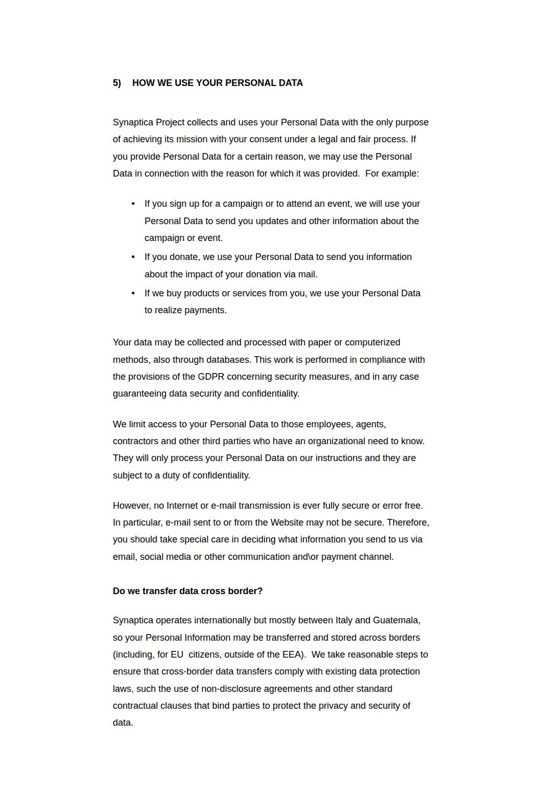5) HOW WE USE YOUR PERSONAL DATA
Synaptica Project collects and uses your Personal Data with the only purpose of achieving its mission with your consent under a legal and fair process. If you provide Personal Data for a certain reason, we may use the Personal Data in connection with the reason for which it was provided. For example:
If you sign up for a campaign or to attend an event, we will use your Personal Data to send you updates and other information about the campaign or event.
If you donate, we use your Personal Data to send you information about the impact of your donation via mail.
If we buy products or services from you, we use your Personal Data to realize payments.
Your data may be collected and processed with paper or computerized methods, also through databases. This work is performed in compliance with the provisions of the GDPR concerning security measures, and in any case guaranteeing data security and confidentiality.
We limit access to your Personal Data to those employees, agents, contractors and other third parties who have an organizational need to know. They will only process your Personal Data on our instructions and they are subject to a duty of confidentiality.
However, no Internet or e-mail transmission is ever fully secure or error free. In particular, e-mail sent to or from the Website may not be secure. Therefore, you should take special care in deciding what information you send to us via email, social media or other communication and\or payment channel.
Do we transfer data cross border?
Synaptica operates internationally but mostly between Italy and Guatemala, so your Personal Information may be transferred and stored across borders (including, for EU citizens, outside of the EEA). We take reasonable steps to ensure that cross-border data transfers comply with existing data protection laws, such the use of non-disclosure agreements and other standard contractual clauses that bind parties to protect the privacy and security of data.